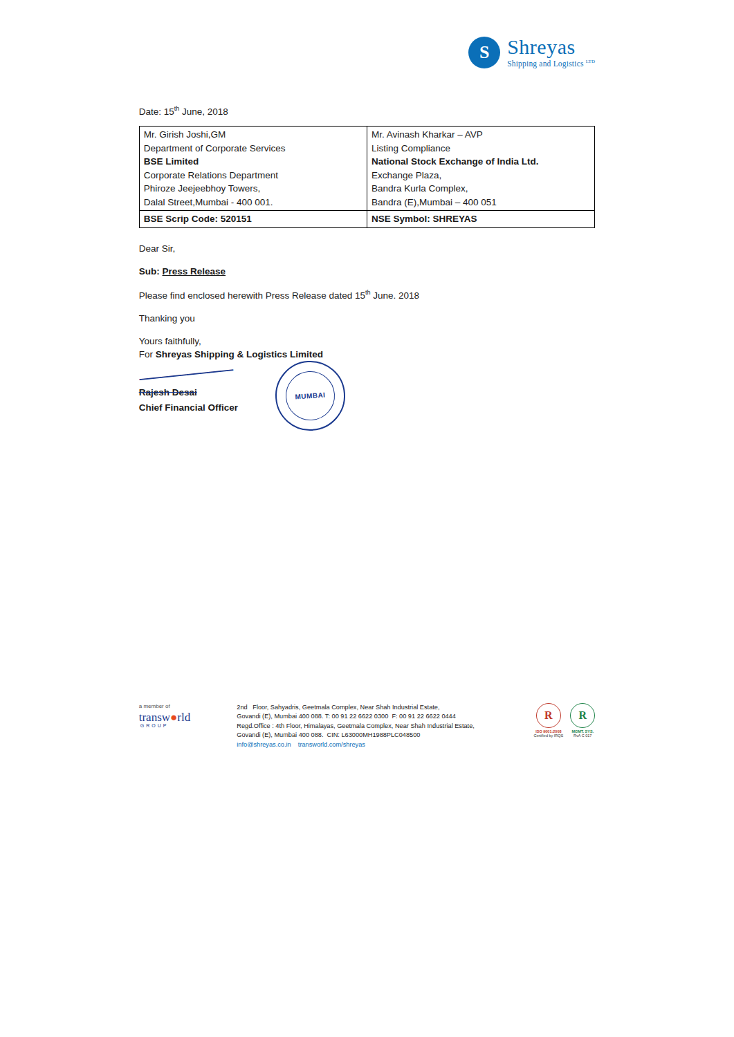S
Shreyas
Shipping and Logistics LTD
Date: 15th June, 2018
| Mr. Girish Joshi,GM Department of Corporate Services BSE Limited Corporate Relations Department Phiroze Jeejeebhoy Towers, Dalal Street,Mumbai - 400 001. | Mr. Avinash Kharkar – AVP Listing Compliance National Stock Exchange of India Ltd. Exchange Plaza, Bandra Kurla Complex, Bandra (E),Mumbai – 400 051 |
| BSE Scrip Code: 520151 | NSE Symbol: SHREYAS |
Dear Sir,
Sub: Press Release
Please find enclosed herewith Press Release dated 15th June. 2018
Thanking you
Yours faithfully,
For Shreyas Shipping & Logistics Limited
————
Rajesh Desai
Chief Financial Officer
MUMBAI
a member of
transw●rld
GROUP
2nd Floor, Sahyadris, Geetmala Complex, Near Shah Industrial Estate,
Govandi (E), Mumbai 400 088. T: 00 91 22 6622 0300 F: 00 91 22 6622 0444
Regd.Office : 4th Floor, Himalayas, Geetmala Complex, Near Shah Industrial Estate,
Govandi (E), Mumbai 400 088. CIN: L63000MH1988PLC048500
info@shreyas.co.in transworld.com/shreyas
R
ISO 9001:2008
Certified by IRQS
R
MGMT. SYS.
RvA C 017